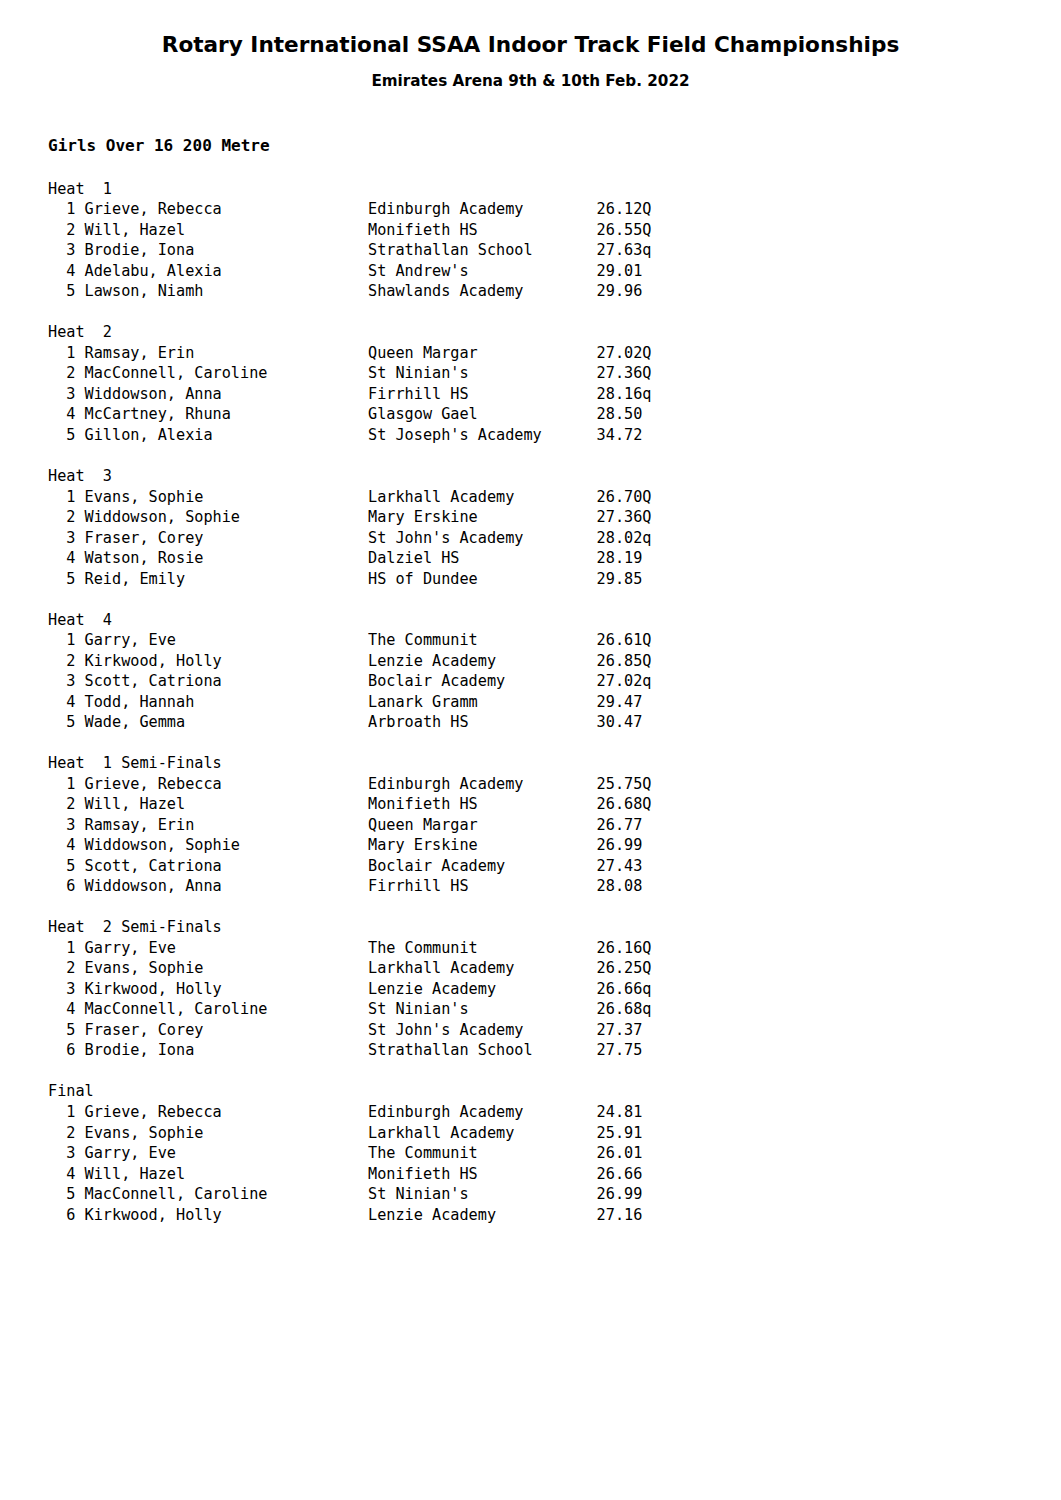Rotary International SSAA Indoor Track Field Championships
Emirates Arena 9th & 10th Feb. 2022
Girls Over 16 200 Metre
Heat  1
  1 Grieve, Rebecca                Edinburgh Academy        26.12Q
  2 Will, Hazel                    Monifieth HS             26.55Q
  3 Brodie, Iona                   Strathallan School       27.63q
  4 Adelabu, Alexia                St Andrew's              29.01
  5 Lawson, Niamh                  Shawlands Academy        29.96

Heat  2
  1 Ramsay, Erin                   Queen Margar             27.02Q
  2 MacConnell, Caroline           St Ninian's              27.36Q
  3 Widdowson, Anna                Firrhill HS              28.16q
  4 McCartney, Rhuna               Glasgow Gael             28.50
  5 Gillon, Alexia                 St Joseph's Academy      34.72

Heat  3
  1 Evans, Sophie                  Larkhall Academy         26.70Q
  2 Widdowson, Sophie              Mary Erskine             27.36Q
  3 Fraser, Corey                  St John's Academy        28.02q
  4 Watson, Rosie                  Dalziel HS               28.19
  5 Reid, Emily                    HS of Dundee             29.85

Heat  4
  1 Garry, Eve                     The Communit             26.61Q
  2 Kirkwood, Holly                Lenzie Academy           26.85Q
  3 Scott, Catriona                Boclair Academy          27.02q
  4 Todd, Hannah                   Lanark Gramm             29.47
  5 Wade, Gemma                    Arbroath HS              30.47

Heat  1 Semi-Finals
  1 Grieve, Rebecca                Edinburgh Academy        25.75Q
  2 Will, Hazel                    Monifieth HS             26.68Q
  3 Ramsay, Erin                   Queen Margar             26.77
  4 Widdowson, Sophie              Mary Erskine             26.99
  5 Scott, Catriona                Boclair Academy          27.43
  6 Widdowson, Anna                Firrhill HS              28.08

Heat  2 Semi-Finals
  1 Garry, Eve                     The Communit             26.16Q
  2 Evans, Sophie                  Larkhall Academy         26.25Q
  3 Kirkwood, Holly                Lenzie Academy           26.66q
  4 MacConnell, Caroline           St Ninian's              26.68q
  5 Fraser, Corey                  St John's Academy        27.37
  6 Brodie, Iona                   Strathallan School       27.75

Final
  1 Grieve, Rebecca                Edinburgh Academy        24.81
  2 Evans, Sophie                  Larkhall Academy         25.91
  3 Garry, Eve                     The Communit             26.01
  4 Will, Hazel                    Monifieth HS             26.66
  5 MacConnell, Caroline           St Ninian's              26.99
  6 Kirkwood, Holly                Lenzie Academy           27.16